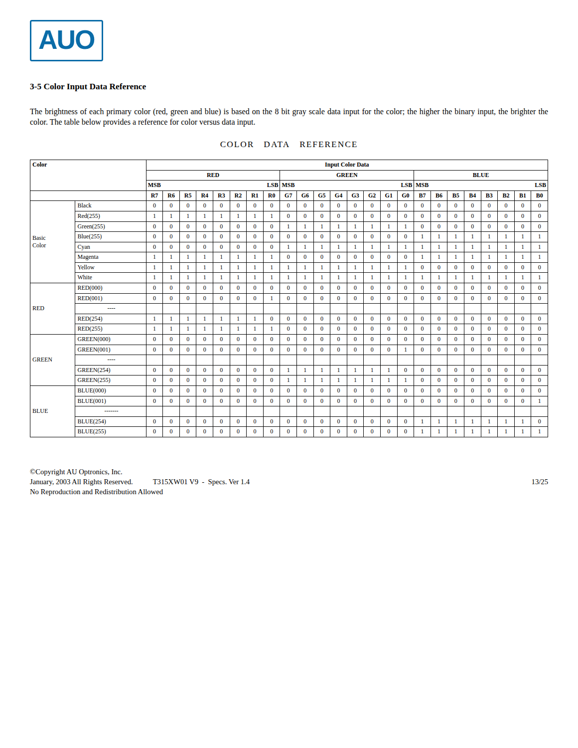AUO
3-5 Color Input Data Reference
The brightness of each primary color (red, green and blue) is based on the 8 bit gray scale data input for the color; the higher the binary input, the brighter the color. The table below provides a reference for color versus data input.
COLOR DATA REFERENCE
| Color | Input Color Data |
| --- | --- |
| RED | GREEN | BLUE |
| MSB LSB | MSB LSB | MSB LSB |
| | R7 | R6 | R5 | R4 | R3 | R2 | R1 | R0 | G7 | G6 | G5 | G4 | G3 | G2 | G1 | G0 | B7 | B6 | B5 | B4 | B3 | B2 | B1 | B0 |
| Basic Color | Black | 0 | 0 | 0 | 0 | 0 | 0 | 0 | 0 | 0 | 0 | 0 | 0 | 0 | 0 | 0 | 0 | 0 | 0 | 0 | 0 | 0 | 0 | 0 | 0 |
| Red(255) | 1 | 1 | 1 | 1 | 1 | 1 | 1 | 1 | 0 | 0 | 0 | 0 | 0 | 0 | 0 | 0 | 0 | 0 | 0 | 0 | 0 | 0 | 0 | 0 |
| Green(255) | 0 | 0 | 0 | 0 | 0 | 0 | 0 | 0 | 1 | 1 | 1 | 1 | 1 | 1 | 1 | 1 | 0 | 0 | 0 | 0 | 0 | 0 | 0 | 0 |
| Blue(255) | 0 | 0 | 0 | 0 | 0 | 0 | 0 | 0 | 0 | 0 | 0 | 0 | 0 | 0 | 0 | 0 | 1 | 1 | 1 | 1 | 1 | 1 | 1 | 1 |
| Cyan | 0 | 0 | 0 | 0 | 0 | 0 | 0 | 0 | 1 | 1 | 1 | 1 | 1 | 1 | 1 | 1 | 1 | 1 | 1 | 1 | 1 | 1 | 1 | 1 |
| Magenta | 1 | 1 | 1 | 1 | 1 | 1 | 1 | 1 | 0 | 0 | 0 | 0 | 0 | 0 | 0 | 0 | 1 | 1 | 1 | 1 | 1 | 1 | 1 | 1 |
| Yellow | 1 | 1 | 1 | 1 | 1 | 1 | 1 | 1 | 1 | 1 | 1 | 1 | 1 | 1 | 1 | 1 | 0 | 0 | 0 | 0 | 0 | 0 | 0 | 0 |
| White | 1 | 1 | 1 | 1 | 1 | 1 | 1 | 1 | 1 | 1 | 1 | 1 | 1 | 1 | 1 | 1 | 1 | 1 | 1 | 1 | 1 | 1 | 1 | 1 |
| RED | RED(000) | 0 | 0 | 0 | 0 | 0 | 0 | 0 | 0 | 0 | 0 | 0 | 0 | 0 | 0 | 0 | 0 | 0 | 0 | 0 | 0 | 0 | 0 | 0 | 0 |
| RED(001) | 0 | 0 | 0 | 0 | 0 | 0 | 0 | 1 | 0 | 0 | 0 | 0 | 0 | 0 | 0 | 0 | 0 | 0 | 0 | 0 | 0 | 0 | 0 | 0 |
| ---- | | | | | | | | | | | | | | | | | | | | | | | | |
| RED(254) | 1 | 1 | 1 | 1 | 1 | 1 | 1 | 0 | 0 | 0 | 0 | 0 | 0 | 0 | 0 | 0 | 0 | 0 | 0 | 0 | 0 | 0 | 0 | 0 |
| RED(255) | 1 | 1 | 1 | 1 | 1 | 1 | 1 | 1 | 0 | 0 | 0 | 0 | 0 | 0 | 0 | 0 | 0 | 0 | 0 | 0 | 0 | 0 | 0 | 0 |
| GREEN | GREEN(000) | 0 | 0 | 0 | 0 | 0 | 0 | 0 | 0 | 0 | 0 | 0 | 0 | 0 | 0 | 0 | 0 | 0 | 0 | 0 | 0 | 0 | 0 | 0 | 0 |
| GREEN(001) | 0 | 0 | 0 | 0 | 0 | 0 | 0 | 0 | 0 | 0 | 0 | 0 | 0 | 0 | 0 | 1 | 0 | 0 | 0 | 0 | 0 | 0 | 0 | 0 |
| ---- | | | | | | | | | | | | | | | | | | | | | | | | |
| GREEN(254) | 0 | 0 | 0 | 0 | 0 | 0 | 0 | 0 | 1 | 1 | 1 | 1 | 1 | 1 | 1 | 0 | 0 | 0 | 0 | 0 | 0 | 0 | 0 | 0 |
| GREEN(255) | 0 | 0 | 0 | 0 | 0 | 0 | 0 | 0 | 1 | 1 | 1 | 1 | 1 | 1 | 1 | 1 | 0 | 0 | 0 | 0 | 0 | 0 | 0 | 0 |
| BLUE | BLUE(000) | 0 | 0 | 0 | 0 | 0 | 0 | 0 | 0 | 0 | 0 | 0 | 0 | 0 | 0 | 0 | 0 | 0 | 0 | 0 | 0 | 0 | 0 | 0 | 0 |
| BLUE(001) | 0 | 0 | 0 | 0 | 0 | 0 | 0 | 0 | 0 | 0 | 0 | 0 | 0 | 0 | 0 | 0 | 0 | 0 | 0 | 0 | 0 | 0 | 0 | 1 |
| ------- | | | | | | | | | | | | | | | | | | | | | | | | |
| BLUE(254) | 0 | 0 | 0 | 0 | 0 | 0 | 0 | 0 | 0 | 0 | 0 | 0 | 0 | 0 | 0 | 0 | 1 | 1 | 1 | 1 | 1 | 1 | 1 | 0 |
| BLUE(255) | 0 | 0 | 0 | 0 | 0 | 0 | 0 | 0 | 0 | 0 | 0 | 0 | 0 | 0 | 0 | 0 | 1 | 1 | 1 | 1 | 1 | 1 | 1 | 1 |
©Copyright AU Optronics, Inc.
January, 2003 All Rights Reserved. T315XW01 V9 - Specs. Ver 1.4 13/25
No Reproduction and Redistribution Allowed